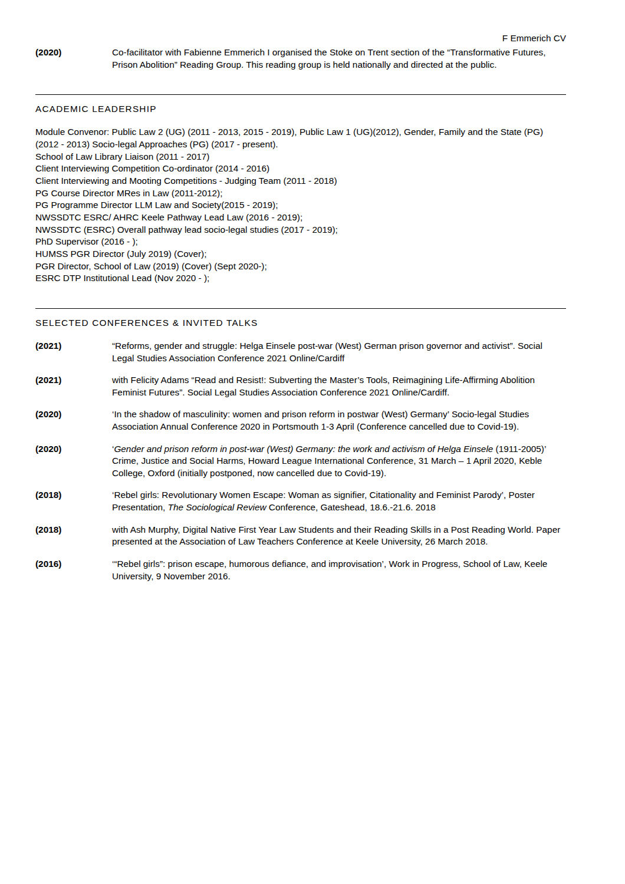F Emmerich CV
(2020)
Co-facilitator with Fabienne Emmerich I organised the Stoke on Trent section of the “Transformative Futures, Prison Abolition” Reading Group. This reading group is held nationally and directed at the public.
Academic Leadership
Module Convenor: Public Law 2 (UG) (2011 - 2013, 2015 - 2019), Public Law 1 (UG)(2012), Gender, Family and the State (PG) (2012 - 2013) Socio-legal Approaches (PG) (2017 - present).
School of Law Library Liaison (2011 - 2017)
Client Interviewing Competition Co-ordinator (2014 - 2016)
Client Interviewing and Mooting Competitions - Judging Team (2011 - 2018)
PG Course Director MRes in Law (2011-2012);
PG Programme Director LLM Law and Society(2015 - 2019);
NWSSDTC ESRC/ AHRC Keele Pathway Lead Law (2016 - 2019);
NWSSDTC (ESRC) Overall pathway lead socio-legal studies (2017 - 2019);
PhD Supervisor (2016 - );
HUMSS PGR Director (July 2019) (Cover);
PGR Director, School of Law (2019) (Cover) (Sept 2020-);
ESRC DTP Institutional Lead (Nov 2020 - );
Selected Conferences & Invited Talks
(2021)
“Reforms, gender and struggle: Helga Einsele post-war (West) German prison governor and activist”. Social Legal Studies Association Conference 2021 Online/Cardiff
(2021)
with Felicity Adams “Read and Resist!: Subverting the Master’s Tools, Reimagining Life-Affirming Abolition Feminist Futures”. Social Legal Studies Association Conference 2021 Online/Cardiff.
(2020)
‘In the shadow of masculinity: women and prison reform in postwar (West) Germany’ Socio-legal Studies Association Annual Conference 2020 in Portsmouth 1-3 April (Conference cancelled due to Covid-19).
(2020)
‘Gender and prison reform in post-war (West) Germany: the work and activism of Helga Einsele (1911-2005)’ Crime, Justice and Social Harms, Howard League International Conference, 31 March – 1 April 2020, Keble College, Oxford (initially postponed, now cancelled due to Covid-19).
(2018)
‘Rebel girls: Revolutionary Women Escape: Woman as signifier, Citationality and Feminist Parody’, Poster Presentation, The Sociological Review Conference, Gateshead, 18.6.-21.6. 2018
(2018)
with Ash Murphy, Digital Native First Year Law Students and their Reading Skills in a Post Reading World. Paper presented at the Association of Law Teachers Conference at Keele University, 26 March 2018.
(2016)
‘“Rebel girls”: prison escape, humorous defiance, and improvisation’, Work in Progress, School of Law, Keele University, 9 November 2016.